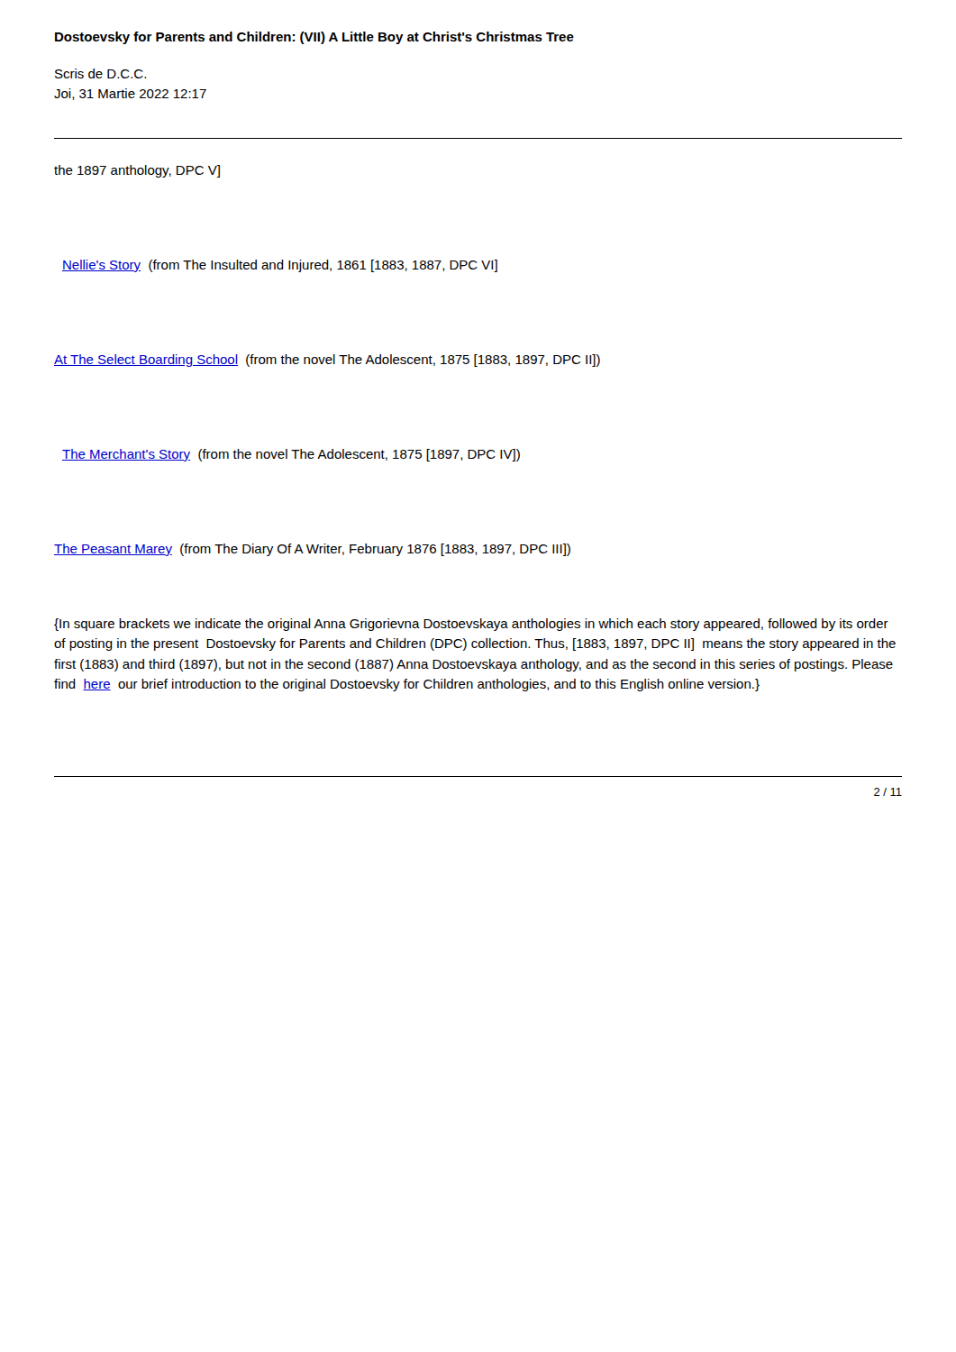Dostoevsky for Parents and Children: (VII) A Little Boy at Christ's Christmas Tree
Scris de D.C.C.
Joi, 31 Martie 2022 12:17
the 1897 anthology, DPC V]
Nellie's Story (from The Insulted and Injured, 1861 [1883, 1887, DPC VI]
At The Select Boarding School (from the novel The Adolescent, 1875 [1883, 1897, DPC II])
The Merchant's Story (from the novel The Adolescent, 1875 [1897, DPC IV])
The Peasant Marey (from The Diary Of A Writer, February 1876 [1883, 1897, DPC III])
{In square brackets we indicate the original Anna Grigorievna Dostoevskaya anthologies in which each story appeared, followed by its order of posting in the present Dostoevsky for Parents and Children (DPC) collection. Thus, [1883, 1897, DPC II] means the story appeared in the first (1883) and third (1897), but not in the second (1887) Anna Dostoevskaya anthology, and as the second in this series of postings. Please find here our brief introduction to the original Dostoevsky for Children anthologies, and to this English online version.}
2 / 11